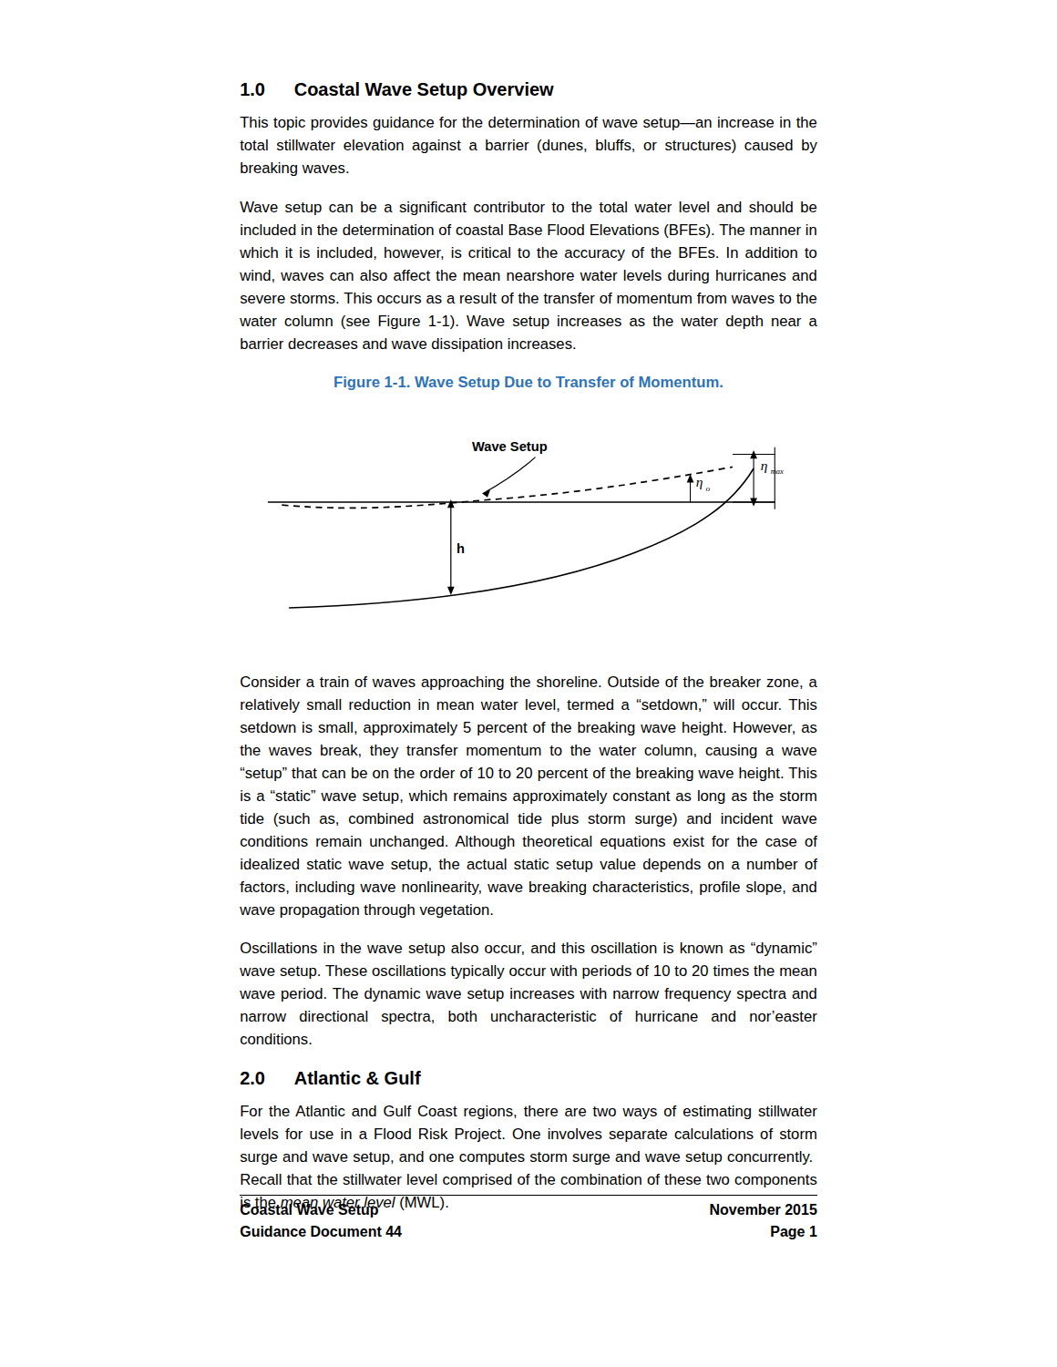1.0 Coastal Wave Setup Overview
This topic provides guidance for the determination of wave setup—an increase in the total stillwater elevation against a barrier (dunes, bluffs, or structures) caused by breaking waves.
Wave setup can be a significant contributor to the total water level and should be included in the determination of coastal Base Flood Elevations (BFEs). The manner in which it is included, however, is critical to the accuracy of the BFEs. In addition to wind, waves can also affect the mean nearshore water levels during hurricanes and severe storms. This occurs as a result of the transfer of momentum from waves to the water column (see Figure 1-1). Wave setup increases as the water depth near a barrier decreases and wave dissipation increases.
Figure 1-1. Wave Setup Due to Transfer of Momentum.
Wave Setup h η o η max
Consider a train of waves approaching the shoreline. Outside of the breaker zone, a relatively small reduction in mean water level, termed a “setdown,” will occur. This setdown is small, approximately 5 percent of the breaking wave height. However, as the waves break, they transfer momentum to the water column, causing a wave “setup” that can be on the order of 10 to 20 percent of the breaking wave height. This is a “static” wave setup, which remains approximately constant as long as the storm tide (such as, combined astronomical tide plus storm surge) and incident wave conditions remain unchanged. Although theoretical equations exist for the case of idealized static wave setup, the actual static setup value depends on a number of factors, including wave nonlinearity, wave breaking characteristics, profile slope, and wave propagation through vegetation.
Oscillations in the wave setup also occur, and this oscillation is known as “dynamic” wave setup. These oscillations typically occur with periods of 10 to 20 times the mean wave period. The dynamic wave setup increases with narrow frequency spectra and narrow directional spectra, both uncharacteristic of hurricane and nor’easter conditions.
2.0 Atlantic & Gulf
For the Atlantic and Gulf Coast regions, there are two ways of estimating stillwater levels for use in a Flood Risk Project. One involves separate calculations of storm surge and wave setup, and one computes storm surge and wave setup concurrently. Recall that the stillwater level comprised of the combination of these two components is the mean water level (MWL).
Coastal Wave Setup November 2015
Guidance Document 44 Page 1